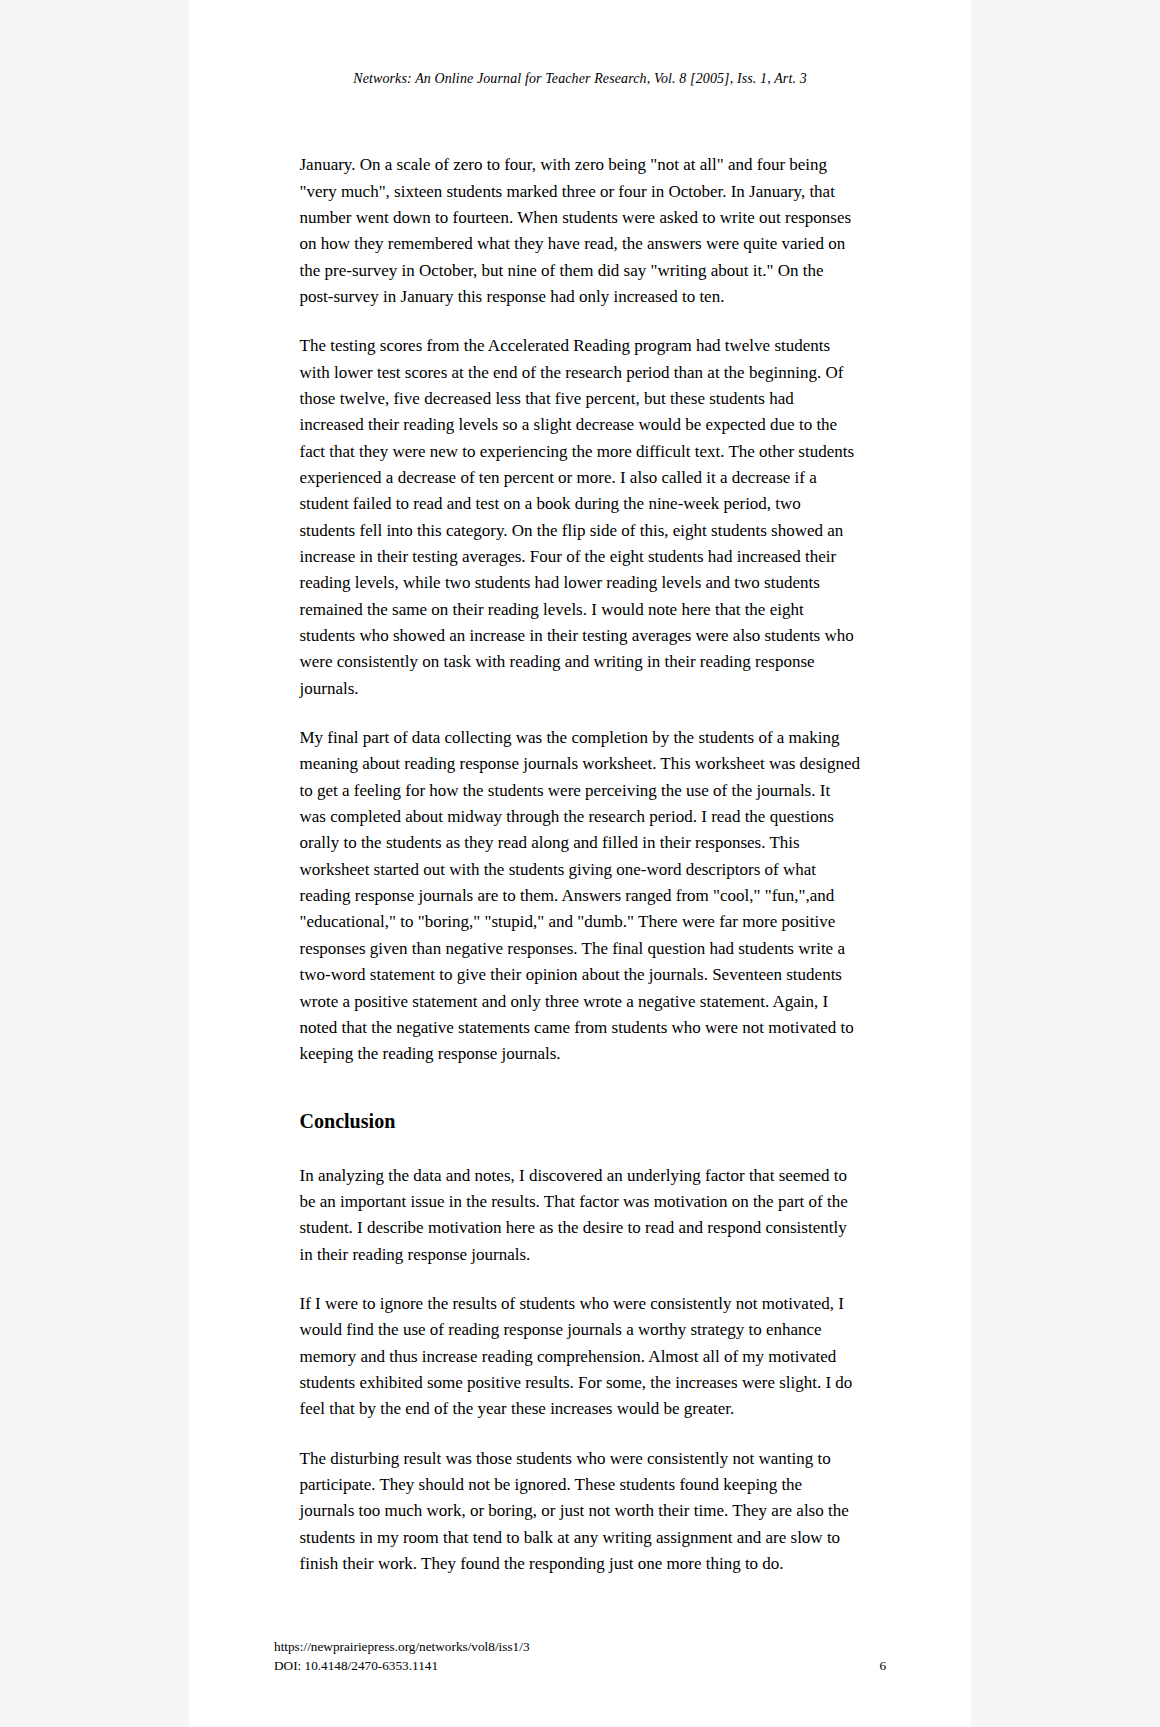Networks: An Online Journal for Teacher Research, Vol. 8 [2005], Iss. 1, Art. 3
January. On a scale of zero to four, with zero being "not at all" and four being "very much", sixteen students marked three or four in October. In January, that number went down to fourteen. When students were asked to write out responses on how they remembered what they have read, the answers were quite varied on the pre-survey in October, but nine of them did say "writing about it." On the post-survey in January this response had only increased to ten.
The testing scores from the Accelerated Reading program had twelve students with lower test scores at the end of the research period than at the beginning. Of those twelve, five decreased less that five percent, but these students had increased their reading levels so a slight decrease would be expected due to the fact that they were new to experiencing the more difficult text. The other students experienced a decrease of ten percent or more. I also called it a decrease if a student failed to read and test on a book during the nine-week period, two students fell into this category. On the flip side of this, eight students showed an increase in their testing averages. Four of the eight students had increased their reading levels, while two students had lower reading levels and two students remained the same on their reading levels. I would note here that the eight students who showed an increase in their testing averages were also students who were consistently on task with reading and writing in their reading response journals.
My final part of data collecting was the completion by the students of a making meaning about reading response journals worksheet. This worksheet was designed to get a feeling for how the students were perceiving the use of the journals. It was completed about midway through the research period. I read the questions orally to the students as they read along and filled in their responses. This worksheet started out with the students giving one-word descriptors of what reading response journals are to them. Answers ranged from "cool," "fun,",and "educational," to "boring," "stupid," and "dumb." There were far more positive responses given than negative responses. The final question had students write a two-word statement to give their opinion about the journals. Seventeen students wrote a positive statement and only three wrote a negative statement. Again, I noted that the negative statements came from students who were not motivated to keeping the reading response journals.
Conclusion
In analyzing the data and notes, I discovered an underlying factor that seemed to be an important issue in the results. That factor was motivation on the part of the student. I describe motivation here as the desire to read and respond consistently in their reading response journals.
If I were to ignore the results of students who were consistently not motivated, I would find the use of reading response journals a worthy strategy to enhance memory and thus increase reading comprehension. Almost all of my motivated students exhibited some positive results. For some, the increases were slight. I do feel that by the end of the year these increases would be greater.
The disturbing result was those students who were consistently not wanting to participate. They should not be ignored. These students found keeping the journals too much work, or boring, or just not worth their time. They are also the students in my room that tend to balk at any writing assignment and are slow to finish their work. They found the responding just one more thing to do.
https://newprairiepress.org/networks/vol8/iss1/3
DOI: 10.4148/2470-6353.1141
6